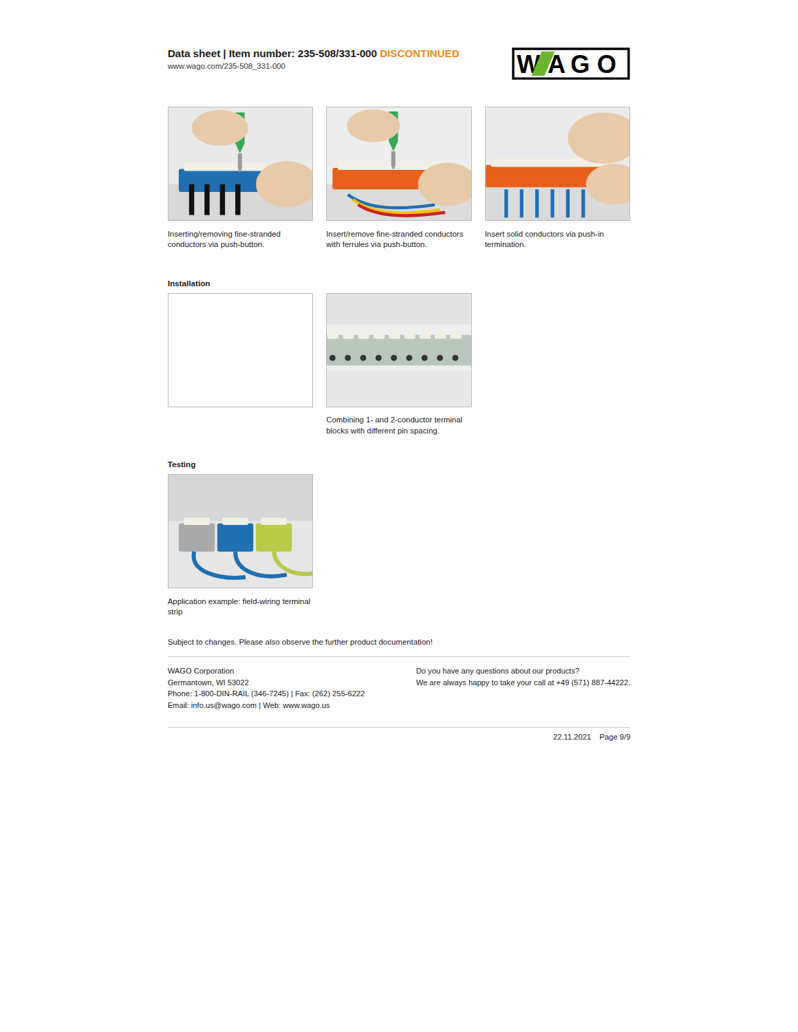Data sheet | Item number: 235-508/331-000 DISCONTINUED
www.wago.com/235-508_331-000
W A G O
Inserting/removing fine-stranded conductors via push-button.
Insert/remove fine-stranded conductors with ferrules via push-button.
Insert solid conductors via push-in termination.
Installation
Combining 1- and 2-conductor terminal blocks with different pin spacing.
Testing
Application example: field-wiring terminal strip
Subject to changes. Please also observe the further product documentation!
WAGO Corporation
Germantown, WI 53022
Phone: 1-800-DIN-RAIL (346-7245) | Fax: (262) 255-6222
Email: info.us@wago.com | Web: www.wago.us
Do you have any questions about our products?
We are always happy to take your call at +49 (571) 887-44222.
22.11.2021 Page 9/9